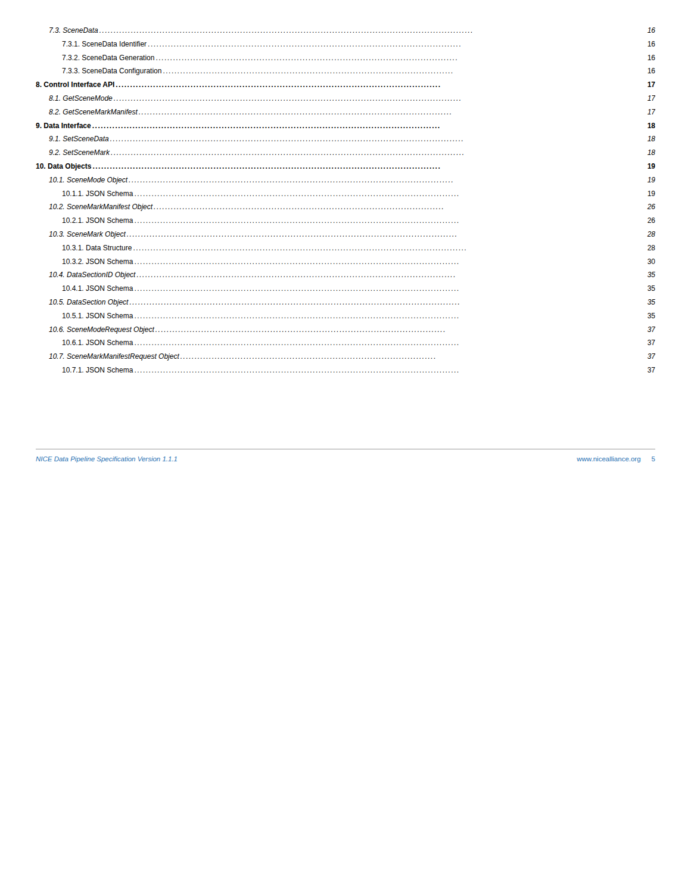7.3. SceneData.................................................................................................................................. 16
7.3.1. SceneData Identifier............................................................................................................. 16
7.3.2. SceneData Generation......................................................................................................... 16
7.3.3. SceneData Configuration..................................................................................................... 16
8. Control Interface API................................................................................................................. 17
8.1. GetSceneMode......................................................................................................................... 17
8.2. GetSceneMarkManifest............................................................................................................. 17
9. Data Interface......................................................................................................................... 18
9.1. SetSceneData........................................................................................................................... 18
9.2. SetSceneMark........................................................................................................................... 18
10. Data Objects......................................................................................................................... 19
10.1. SceneMode Object................................................................................................................. 19
10.1.1. JSON Schema................................................................................................................. 19
10.2. SceneMarkManifest Object..................................................................................................... 26
10.2.1. JSON Schema................................................................................................................. 26
10.3. SceneMark Object................................................................................................................... 28
10.3.1. Data Structure.................................................................................................................... 28
10.3.2. JSON Schema................................................................................................................. 30
10.4. DataSectionID Object............................................................................................................... 35
10.4.1. JSON Schema................................................................................................................. 35
10.5. DataSection Object................................................................................................................... 35
10.5.1. JSON Schema................................................................................................................. 35
10.6. SceneModeRequest Object..................................................................................................... 37
10.6.1. JSON Schema................................................................................................................. 37
10.7. SceneMarkManifestRequest Object......................................................................................... 37
10.7.1. JSON Schema................................................................................................................. 37
NICE Data Pipeline Specification Version 1.1.1
www.nicealliance.org 5